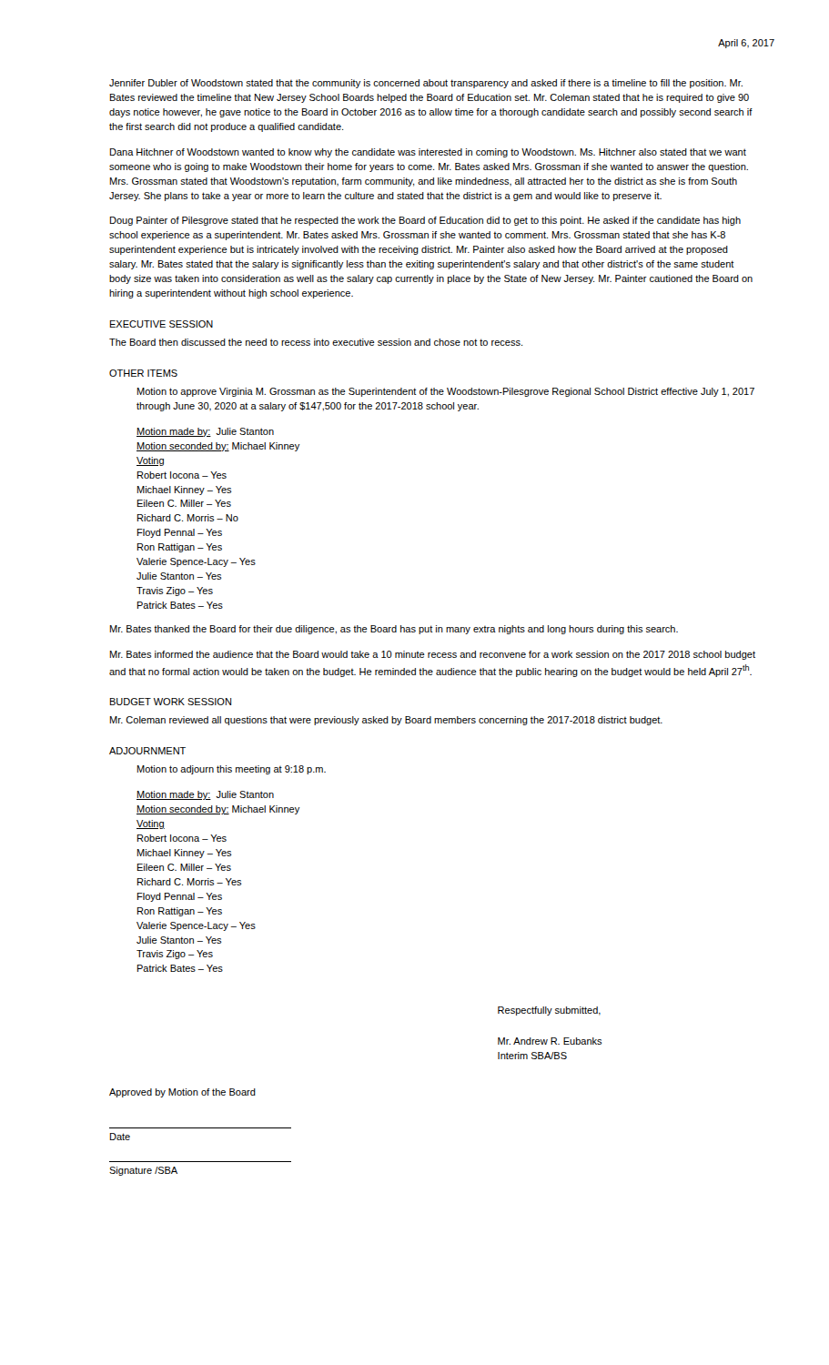April 6, 2017
Jennifer Dubler of Woodstown stated that the community is concerned about transparency and asked if there is a timeline to fill the position. Mr. Bates reviewed the timeline that New Jersey School Boards helped the Board of Education set. Mr. Coleman stated that he is required to give 90 days notice however, he gave notice to the Board in October 2016 as to allow time for a thorough candidate search and possibly second search if the first search did not produce a qualified candidate.
Dana Hitchner of Woodstown wanted to know why the candidate was interested in coming to Woodstown. Ms. Hitchner also stated that we want someone who is going to make Woodstown their home for years to come. Mr. Bates asked Mrs. Grossman if she wanted to answer the question. Mrs. Grossman stated that Woodstown's reputation, farm community, and like mindedness, all attracted her to the district as she is from South Jersey. She plans to take a year or more to learn the culture and stated that the district is a gem and would like to preserve it.
Doug Painter of Pilesgrove stated that he respected the work the Board of Education did to get to this point. He asked if the candidate has high school experience as a superintendent. Mr. Bates asked Mrs. Grossman if she wanted to comment. Mrs. Grossman stated that she has K-8 superintendent experience but is intricately involved with the receiving district. Mr. Painter also asked how the Board arrived at the proposed salary. Mr. Bates stated that the salary is significantly less than the exiting superintendent's salary and that other district's of the same student body size was taken into consideration as well as the salary cap currently in place by the State of New Jersey. Mr. Painter cautioned the Board on hiring a superintendent without high school experience.
Executive Session
The Board then discussed the need to recess into executive session and chose not to recess.
Other Items
Motion to approve Virginia M. Grossman as the Superintendent of the Woodstown-Pilesgrove Regional School District effective July 1, 2017 through June 30, 2020 at a salary of $147,500 for the 2017-2018 school year.
Motion made by: Julie Stanton
Motion seconded by: Michael Kinney
Voting
Robert Iocona – Yes
Michael Kinney – Yes
Eileen C. Miller – Yes
Richard C. Morris – No
Floyd Pennal – Yes
Ron Rattigan – Yes
Valerie Spence-Lacy – Yes
Julie Stanton – Yes
Travis Zigo – Yes
Patrick Bates – Yes
Mr. Bates thanked the Board for their due diligence, as the Board has put in many extra nights and long hours during this search.
Mr. Bates informed the audience that the Board would take a 10 minute recess and reconvene for a work session on the 2017 2018 school budget and that no formal action would be taken on the budget. He reminded the audience that the public hearing on the budget would be held April 27th.
Budget Work Session
Mr. Coleman reviewed all questions that were previously asked by Board members concerning the 2017-2018 district budget.
Adjournment
Motion to adjourn this meeting at 9:18 p.m.
Motion made by: Julie Stanton
Motion seconded by: Michael Kinney
Voting
Robert Iocona – Yes
Michael Kinney – Yes
Eileen C. Miller – Yes
Richard C. Morris – Yes
Floyd Pennal – Yes
Ron Rattigan – Yes
Valerie Spence-Lacy – Yes
Julie Stanton – Yes
Travis Zigo – Yes
Patrick Bates – Yes
Respectfully submitted,
Mr. Andrew R. Eubanks
Interim SBA/BS
Approved by Motion of the Board
Date
Signature /SBA